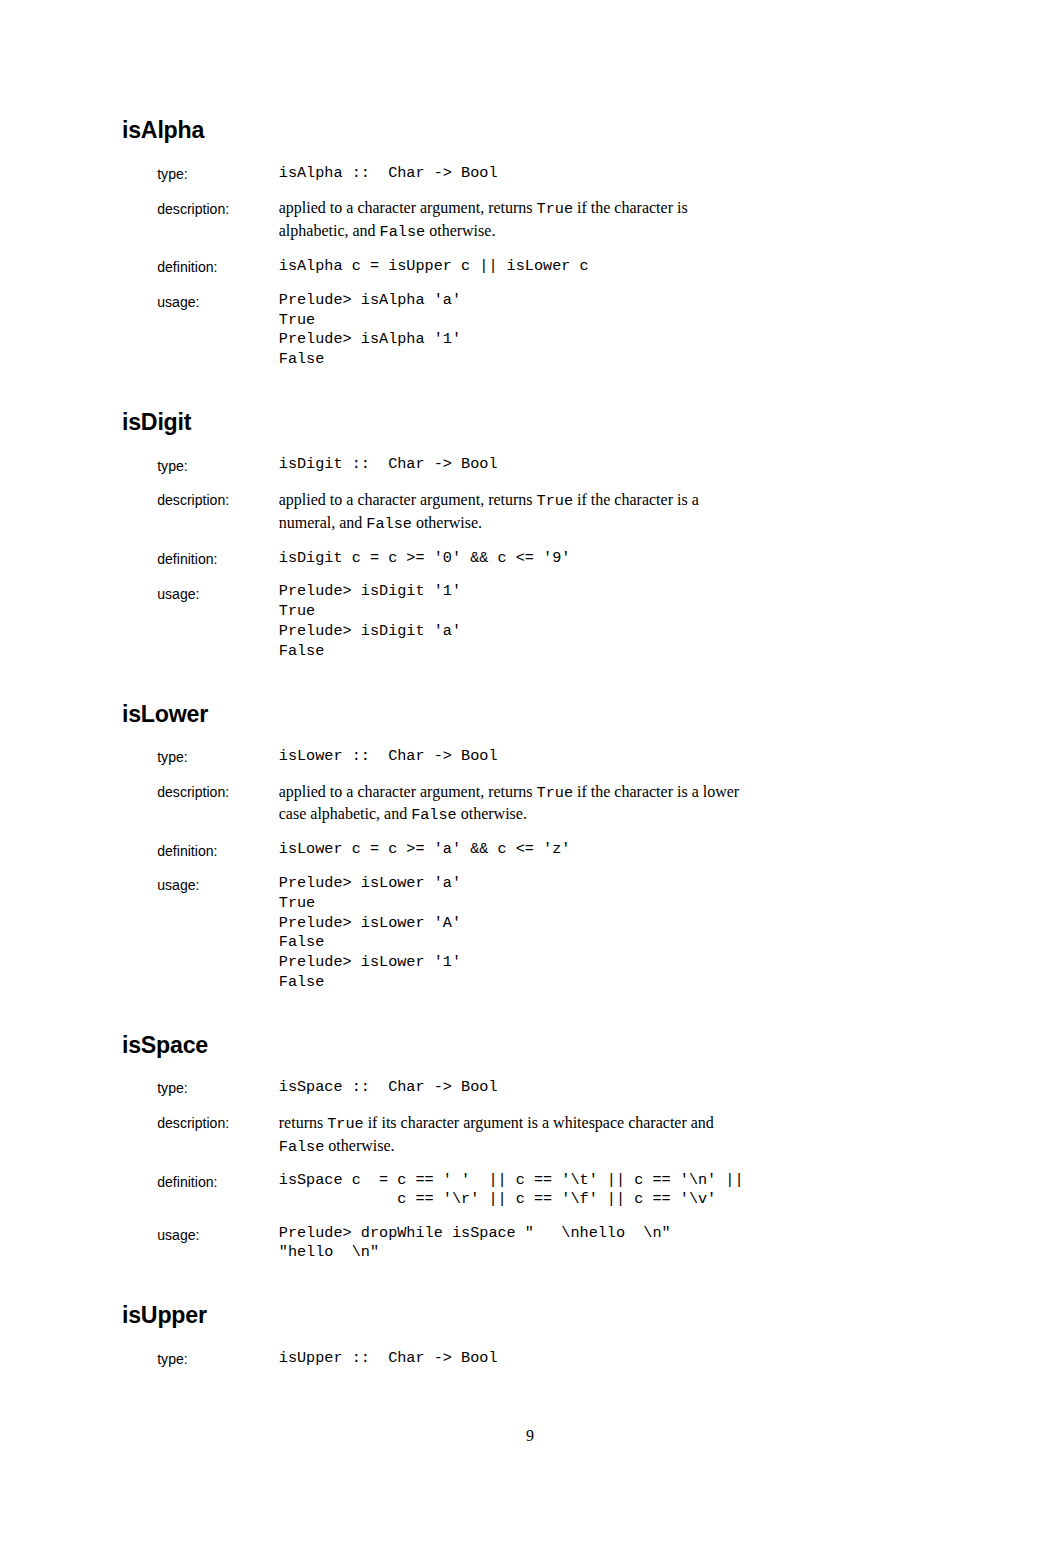isAlpha
type:
isAlpha :: Char -> Bool
description:
applied to a character argument, returns True if the character is alphabetic, and False otherwise.
definition:
isAlpha c = isUpper c || isLower c
usage:
Prelude> isAlpha 'a'
True
Prelude> isAlpha '1'
False
isDigit
type:
isDigit :: Char -> Bool
description:
applied to a character argument, returns True if the character is a numeral, and False otherwise.
definition:
isDigit c = c >= '0' && c <= '9'
usage:
Prelude> isDigit '1'
True
Prelude> isDigit 'a'
False
isLower
type:
isLower :: Char -> Bool
description:
applied to a character argument, returns True if the character is a lower case alphabetic, and False otherwise.
definition:
isLower c = c >= 'a' && c <= 'z'
usage:
Prelude> isLower 'a'
True
Prelude> isLower 'A'
False
Prelude> isLower '1'
False
isSpace
type:
isSpace :: Char -> Bool
description:
returns True if its character argument is a whitespace character and False otherwise.
definition:
isSpace c  = c == ' '  || c == '\t' || c == '\n' ||
             c == '\r' || c == '\f' || c == '\v'
usage:
Prelude> dropWhile isSpace "   \nhello  \n"
"hello  \n"
isUpper
type:
isUpper :: Char -> Bool
9